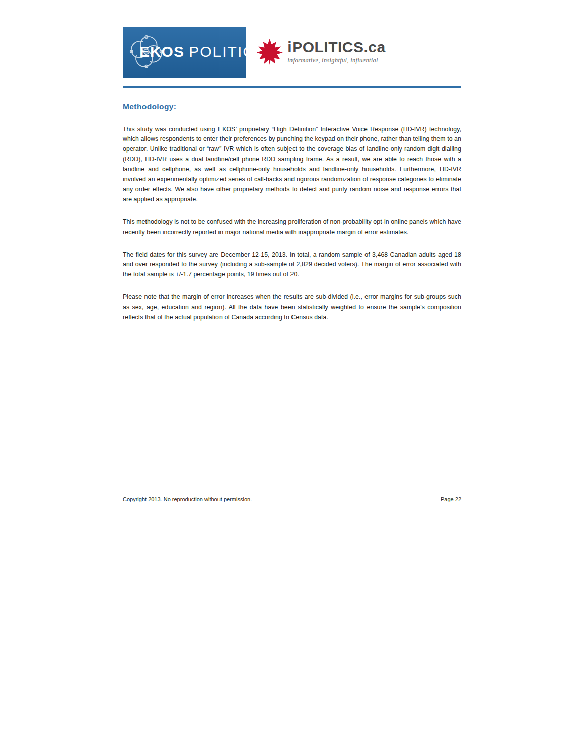EKOS POLITICS
iPOLITICS.ca
informative, insightful, influential
Methodology:
This study was conducted using EKOS’ proprietary “High Definition” Interactive Voice Response (HD-IVR) technology, which allows respondents to enter their preferences by punching the keypad on their phone, rather than telling them to an operator. Unlike traditional or “raw” IVR which is often subject to the coverage bias of landline-only random digit dialling (RDD), HD-IVR uses a dual landline/cell phone RDD sampling frame. As a result, we are able to reach those with a landline and cellphone, as well as cellphone-only households and landline-only households. Furthermore, HD-IVR involved an experimentally optimized series of call-backs and rigorous randomization of response categories to eliminate any order effects. We also have other proprietary methods to detect and purify random noise and response errors that are applied as appropriate.
This methodology is not to be confused with the increasing proliferation of non-probability opt-in online panels which have recently been incorrectly reported in major national media with inappropriate margin of error estimates.
The field dates for this survey are December 12-15, 2013. In total, a random sample of 3,468 Canadian adults aged 18 and over responded to the survey (including a sub-sample of 2,829 decided voters). The margin of error associated with the total sample is +/-1.7 percentage points, 19 times out of 20.
Please note that the margin of error increases when the results are sub-divided (i.e., error margins for sub-groups such as sex, age, education and region). All the data have been statistically weighted to ensure the sample’s composition reflects that of the actual population of Canada according to Census data.
Copyright 2013. No reproduction without permission.
Page 22